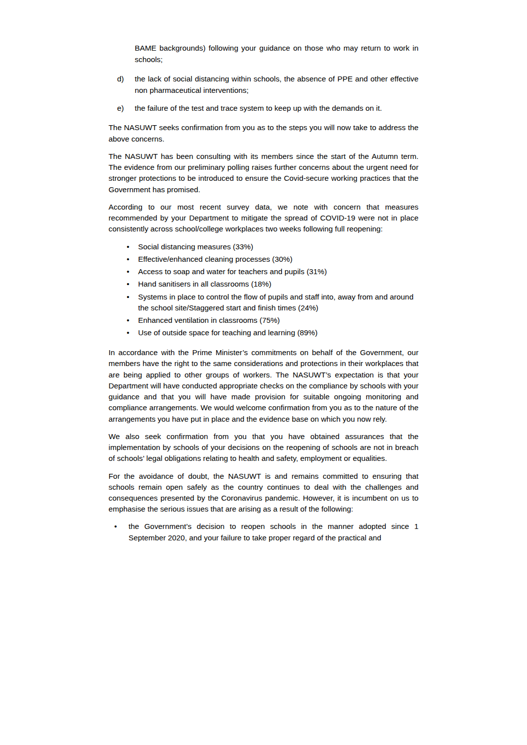BAME backgrounds) following your guidance on those who may return to work in schools;
d) the lack of social distancing within schools, the absence of PPE and other effective non pharmaceutical interventions;
e) the failure of the test and trace system to keep up with the demands on it.
The NASUWT seeks confirmation from you as to the steps you will now take to address the above concerns.
The NASUWT has been consulting with its members since the start of the Autumn term. The evidence from our preliminary polling raises further concerns about the urgent need for stronger protections to be introduced to ensure the Covid-secure working practices that the Government has promised.
According to our most recent survey data, we note with concern that measures recommended by your Department to mitigate the spread of COVID-19 were not in place consistently across school/college workplaces two weeks following full reopening:
Social distancing measures (33%)
Effective/enhanced cleaning processes (30%)
Access to soap and water for teachers and pupils (31%)
Hand sanitisers in all classrooms (18%)
Systems in place to control the flow of pupils and staff into, away from and around the school site/Staggered start and finish times (24%)
Enhanced ventilation in classrooms (75%)
Use of outside space for teaching and learning (89%)
In accordance with the Prime Minister’s commitments on behalf of the Government, our members have the right to the same considerations and protections in their workplaces that are being applied to other groups of workers. The NASUWT’s expectation is that your Department will have conducted appropriate checks on the compliance by schools with your guidance and that you will have made provision for suitable ongoing monitoring and compliance arrangements. We would welcome confirmation from you as to the nature of the arrangements you have put in place and the evidence base on which you now rely.
We also seek confirmation from you that you have obtained assurances that the implementation by schools of your decisions on the reopening of schools are not in breach of schools’ legal obligations relating to health and safety, employment or equalities.
For the avoidance of doubt, the NASUWT is and remains committed to ensuring that schools remain open safely as the country continues to deal with the challenges and consequences presented by the Coronavirus pandemic. However, it is incumbent on us to emphasise the serious issues that are arising as a result of the following:
the Government’s decision to reopen schools in the manner adopted since 1 September 2020, and your failure to take proper regard of the practical and